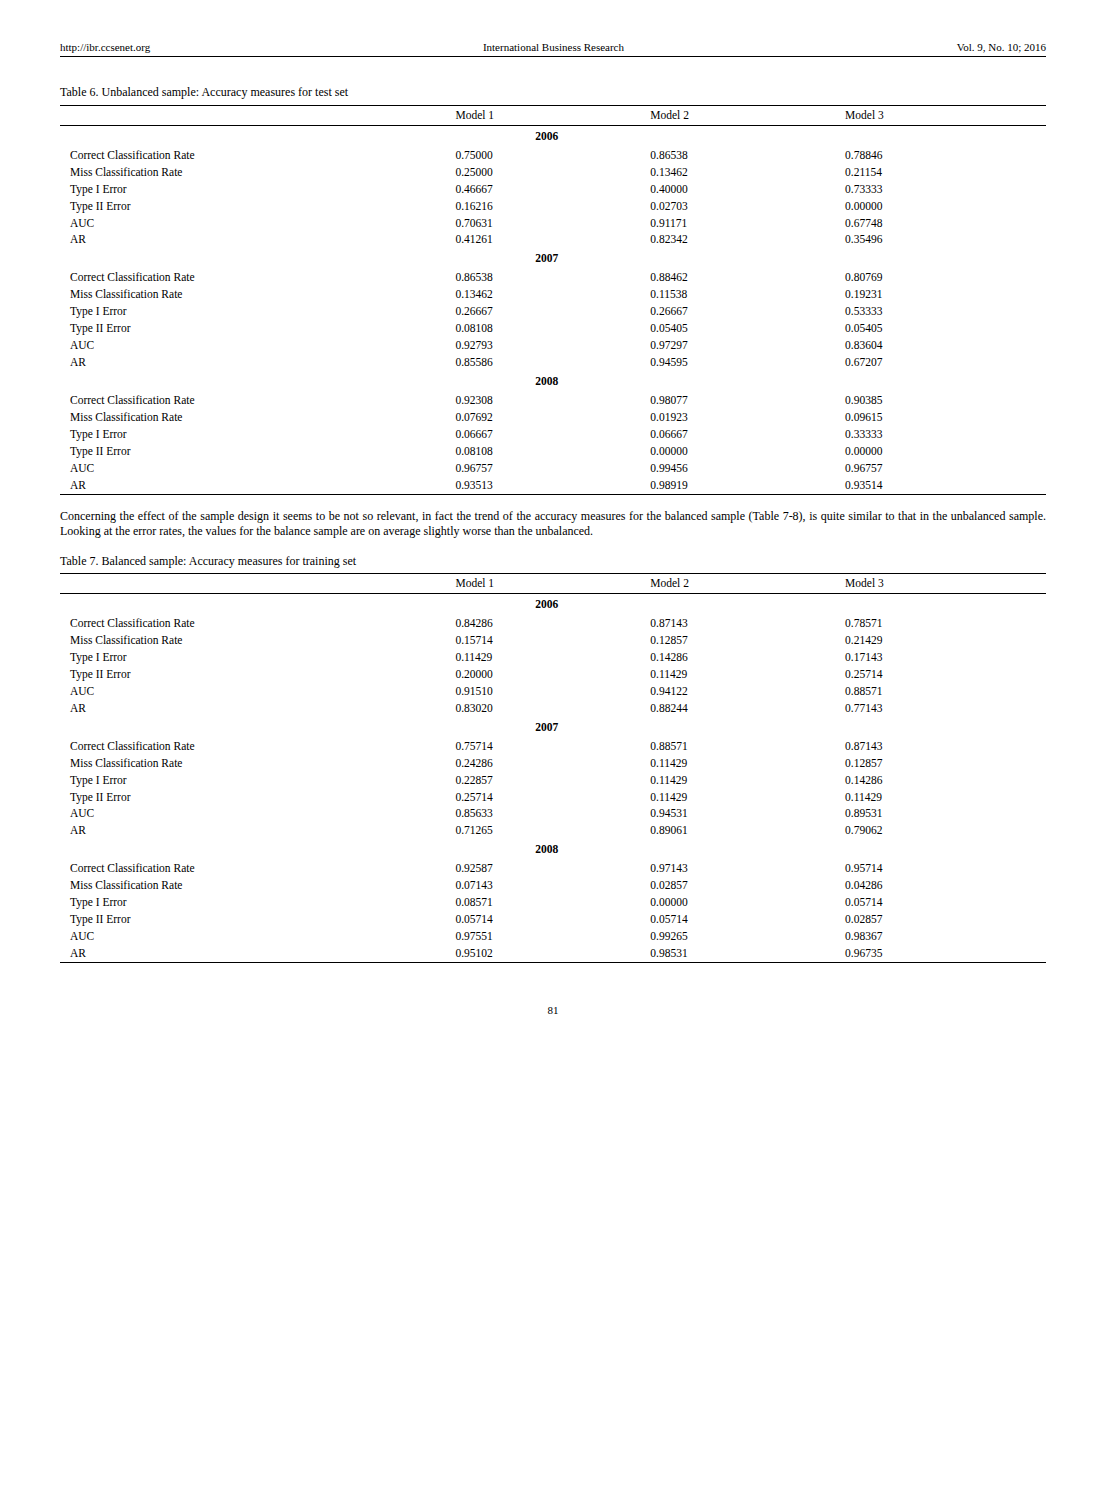http://ibr.ccsenet.org
International Business Research
Vol. 9, No. 10; 2016
Table 6. Unbalanced sample: Accuracy measures for test set
| | Model 1 | Model 2 | Model 3 | |
| --- | --- | --- | --- | --- |
| | 2006 | | | |
| Correct Classification Rate | 0.75000 | 0.86538 | 0.78846 | |
| Miss Classification Rate | 0.25000 | 0.13462 | 0.21154 | |
| Type I Error | 0.46667 | 0.40000 | 0.73333 | |
| Type II Error | 0.16216 | 0.02703 | 0.00000 | |
| AUC | 0.70631 | 0.91171 | 0.67748 | |
| AR | 0.41261 | 0.82342 | 0.35496 | |
| | 2007 | | | |
| Correct Classification Rate | 0.86538 | 0.88462 | 0.80769 | |
| Miss Classification Rate | 0.13462 | 0.11538 | 0.19231 | |
| Type I Error | 0.26667 | 0.26667 | 0.53333 | |
| Type II Error | 0.08108 | 0.05405 | 0.05405 | |
| AUC | 0.92793 | 0.97297 | 0.83604 | |
| AR | 0.85586 | 0.94595 | 0.67207 | |
| | 2008 | | | |
| Correct Classification Rate | 0.92308 | 0.98077 | 0.90385 | |
| Miss Classification Rate | 0.07692 | 0.01923 | 0.09615 | |
| Type I Error | 0.06667 | 0.06667 | 0.33333 | |
| Type II Error | 0.08108 | 0.00000 | 0.00000 | |
| AUC | 0.96757 | 0.99456 | 0.96757 | |
| AR | 0.93513 | 0.98919 | 0.93514 | |
Concerning the effect of the sample design it seems to be not so relevant, in fact the trend of the accuracy measures for the balanced sample (Table 7-8), is quite similar to that in the unbalanced sample. Looking at the error rates, the values for the balance sample are on average slightly worse than the unbalanced.
Table 7. Balanced sample: Accuracy measures for training set
| | Model 1 | Model 2 | Model 3 | |
| --- | --- | --- | --- | --- |
| | 2006 | | | |
| Correct Classification Rate | 0.84286 | 0.87143 | 0.78571 | |
| Miss Classification Rate | 0.15714 | 0.12857 | 0.21429 | |
| Type I Error | 0.11429 | 0.14286 | 0.17143 | |
| Type II Error | 0.20000 | 0.11429 | 0.25714 | |
| AUC | 0.91510 | 0.94122 | 0.88571 | |
| AR | 0.83020 | 0.88244 | 0.77143 | |
| | 2007 | | | |
| Correct Classification Rate | 0.75714 | 0.88571 | 0.87143 | |
| Miss Classification Rate | 0.24286 | 0.11429 | 0.12857 | |
| Type I Error | 0.22857 | 0.11429 | 0.14286 | |
| Type II Error | 0.25714 | 0.11429 | 0.11429 | |
| AUC | 0.85633 | 0.94531 | 0.89531 | |
| AR | 0.71265 | 0.89061 | 0.79062 | |
| | 2008 | | | |
| Correct Classification Rate | 0.92587 | 0.97143 | 0.95714 | |
| Miss Classification Rate | 0.07143 | 0.02857 | 0.04286 | |
| Type I Error | 0.08571 | 0.00000 | 0.05714 | |
| Type II Error | 0.05714 | 0.05714 | 0.02857 | |
| AUC | 0.97551 | 0.99265 | 0.98367 | |
| AR | 0.95102 | 0.98531 | 0.96735 | |
81